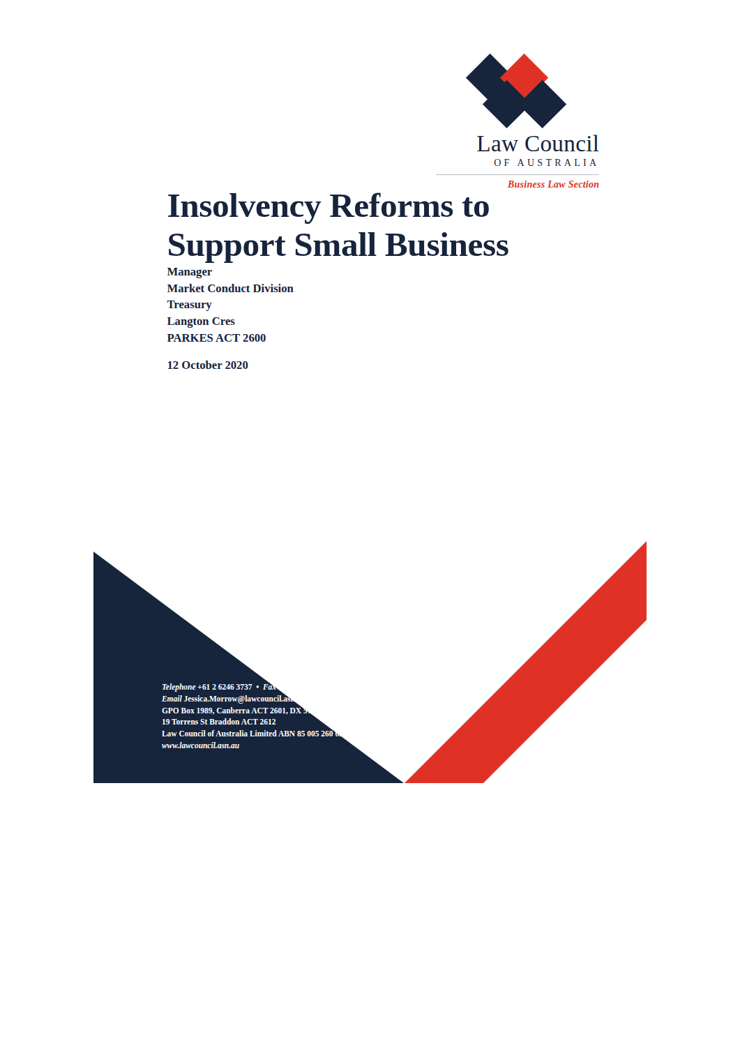Law Council
OF AUSTRALIA
Business Law Section
Insolvency Reforms to Support Small Business
Manager
Market Conduct Division
Treasury
Langton Cres
PARKES ACT 2600
12 October 2020
Telephone +61 2 6246 3737 • Fax +61 2 6248 0639
Email Jessica.Morrow@lawcouncil.asn.au
GPO Box 1989, Canberra ACT 2601, DX 5719 Canberra
19 Torrens St Braddon ACT 2612
Law Council of Australia Limited ABN 85 005 260 622
www.lawcouncil.asn.au